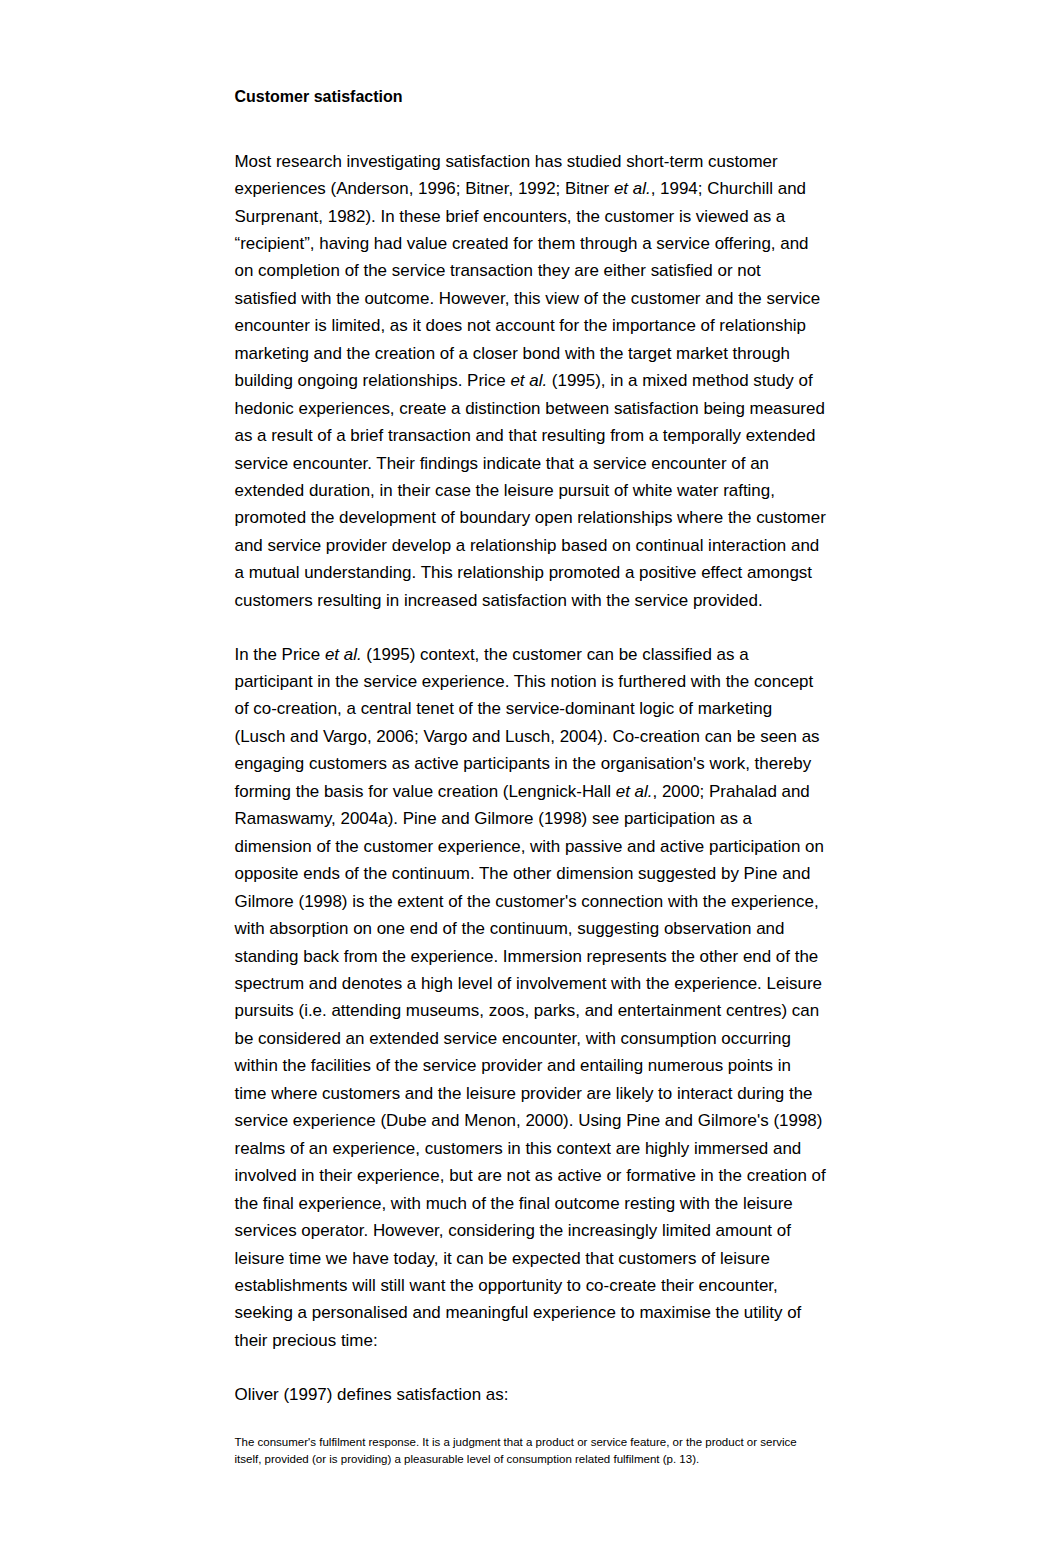Customer satisfaction
Most research investigating satisfaction has studied short-term customer experiences (Anderson, 1996; Bitner, 1992; Bitner et al., 1994; Churchill and Surprenant, 1982). In these brief encounters, the customer is viewed as a “recipient”, having had value created for them through a service offering, and on completion of the service transaction they are either satisfied or not satisfied with the outcome. However, this view of the customer and the service encounter is limited, as it does not account for the importance of relationship marketing and the creation of a closer bond with the target market through building ongoing relationships. Price et al. (1995), in a mixed method study of hedonic experiences, create a distinction between satisfaction being measured as a result of a brief transaction and that resulting from a temporally extended service encounter. Their findings indicate that a service encounter of an extended duration, in their case the leisure pursuit of white water rafting, promoted the development of boundary open relationships where the customer and service provider develop a relationship based on continual interaction and a mutual understanding. This relationship promoted a positive effect amongst customers resulting in increased satisfaction with the service provided.
In the Price et al. (1995) context, the customer can be classified as a participant in the service experience. This notion is furthered with the concept of co-creation, a central tenet of the service-dominant logic of marketing (Lusch and Vargo, 2006; Vargo and Lusch, 2004). Co-creation can be seen as engaging customers as active participants in the organisation's work, thereby forming the basis for value creation (Lengnick-Hall et al., 2000; Prahalad and Ramaswamy, 2004a). Pine and Gilmore (1998) see participation as a dimension of the customer experience, with passive and active participation on opposite ends of the continuum. The other dimension suggested by Pine and Gilmore (1998) is the extent of the customer's connection with the experience, with absorption on one end of the continuum, suggesting observation and standing back from the experience. Immersion represents the other end of the spectrum and denotes a high level of involvement with the experience. Leisure pursuits (i.e. attending museums, zoos, parks, and entertainment centres) can be considered an extended service encounter, with consumption occurring within the facilities of the service provider and entailing numerous points in time where customers and the leisure provider are likely to interact during the service experience (Dube and Menon, 2000). Using Pine and Gilmore's (1998) realms of an experience, customers in this context are highly immersed and involved in their experience, but are not as active or formative in the creation of the final experience, with much of the final outcome resting with the leisure services operator. However, considering the increasingly limited amount of leisure time we have today, it can be expected that customers of leisure establishments will still want the opportunity to co-create their encounter, seeking a personalised and meaningful experience to maximise the utility of their precious time:
Oliver (1997) defines satisfaction as:
The consumer's fulfilment response. It is a judgment that a product or service feature, or the product or service itself, provided (or is providing) a pleasurable level of consumption related fulfilment (p. 13).